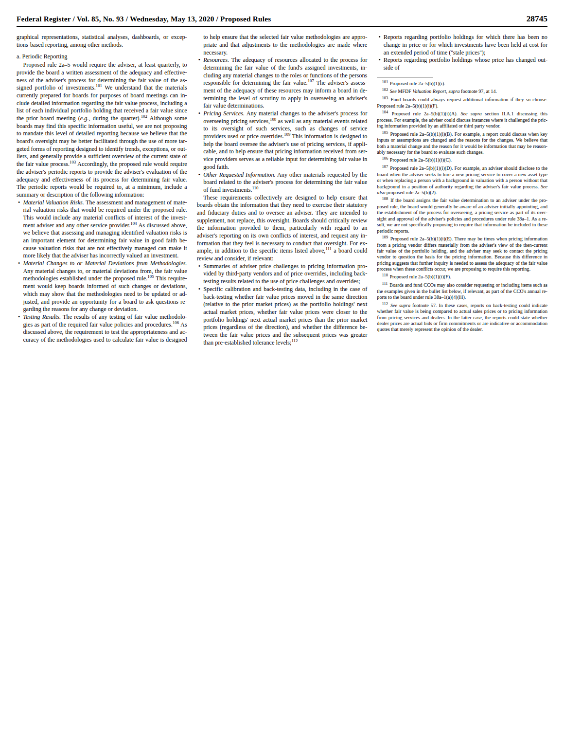Federal Register / Vol. 85, No. 93 / Wednesday, May 13, 2020 / Proposed Rules
28745
graphical representations, statistical analyses, dashboards, or exceptions-based reporting, among other methods.
a. Periodic Reporting
Proposed rule 2a–5 would require the adviser, at least quarterly, to provide the board a written assessment of the adequacy and effectiveness of the adviser's process for determining the fair value of the assigned portfolio of investments.101 We understand that the materials currently prepared for boards for purposes of board meetings can include detailed information regarding the fair value process, including a list of each individual portfolio holding that received a fair value since the prior board meeting (e.g., during the quarter).102 Although some boards may find this specific information useful, we are not proposing to mandate this level of detailed reporting because we believe that the board's oversight may be better facilitated through the use of more targeted forms of reporting designed to identify trends, exceptions, or outliers, and generally provide a sufficient overview of the current state of the fair value process.103 Accordingly, the proposed rule would require the adviser's periodic reports to provide the adviser's evaluation of the adequacy and effectiveness of its process for determining fair value. The periodic reports would be required to, at a minimum, include a summary or description of the following information:
Material Valuation Risks. The assessment and management of material valuation risks that would be required under the proposed rule. This would include any material conflicts of interest of the investment adviser and any other service provider.104 As discussed above, we believe that assessing and managing identified valuation risks is an important element for determining fair value in good faith because valuation risks that are not effectively managed can make it more likely that the adviser has incorrectly valued an investment.
Material Changes to or Material Deviations from Methodologies. Any material changes to, or material deviations from, the fair value methodologies established under the proposed rule.105 This requirement would keep boards informed of such changes or deviations, which may show that the methodologies need to be updated or adjusted, and provide an opportunity for a board to ask questions regarding the reasons for any change or deviation.
Testing Results. The results of any testing of fair value methodologies as part of the required fair value policies and procedures.106 As discussed above, the requirement to test the appropriateness and accuracy of the methodologies used to calculate fair value is designed to help ensure that the selected fair value methodologies are appropriate and that adjustments to the methodologies are made where necessary.
Resources. The adequacy of resources allocated to the process for determining the fair value of the fund's assigned investments, including any material changes to the roles or functions of the persons responsible for determining the fair value.107 The adviser's assessment of the adequacy of these resources may inform a board in determining the level of scrutiny to apply in overseeing an adviser's fair value determinations.
Pricing Services. Any material changes to the adviser's process for overseeing pricing services,108 as well as any material events related to its oversight of such services, such as changes of service providers used or price overrides.109 This information is designed to help the board oversee the adviser's use of pricing services, if applicable, and to help ensure that pricing information received from service providers serves as a reliable input for determining fair value in good faith.
Other Requested Information. Any other materials requested by the board related to the adviser's process for determining the fair value of fund investments.110
These requirements collectively are designed to help ensure that boards obtain the information that they need to exercise their statutory and fiduciary duties and to oversee an adviser. They are intended to supplement, not replace, this oversight. Boards should critically review the information provided to them, particularly with regard to an adviser's reporting on its own conflicts of interest, and request any information that they feel is necessary to conduct that oversight. For example, in addition to the specific items listed above,111 a board could review and consider, if relevant:
Summaries of adviser price challenges to pricing information provided by third-party vendors and of price overrides, including back-testing results related to the use of price challenges and overrides;
Specific calibration and back-testing data, including in the case of back-testing whether fair value prices moved in the same direction (relative to the prior market prices) as the portfolio holdings' next actual market prices, whether fair value prices were closer to the portfolio holdings' next actual market prices than the prior market prices (regardless of the direction), and whether the difference between the fair value prices and the subsequent prices was greater than pre-established tolerance levels;112
Reports regarding portfolio holdings for which there has been no change in price or for which investments have been held at cost for an extended period of time (''stale prices'');
Reports regarding portfolio holdings whose price has changed outside of
101 Proposed rule 2a–5(b)(1)(i).
102 See MFDF Valuation Report, supra footnote 97, at 14.
103 Fund boards could always request additional information if they so choose. Proposed rule 2a–5(b)(1)(i)(F).
104 Proposed rule 2a–5(b)(1)(i)(A). See supra section II.A.1 discussing this process. For example, the adviser could discuss instances where it challenged the pricing information provided by an affiliated or third party vendor.
105 Proposed rule 2a–5(b)(1)(i)(B). For example, a report could discuss when key inputs or assumptions are changed and the reasons for the changes. We believe that both a material change and the reason for it would be information that may be reasonably necessary for the board to evaluate such changes.
106 Proposed rule 2a–5(b)(1)(i)(C).
107 Proposed rule 2a–5(b)(1)(i)(D). For example, an adviser should disclose to the board when the adviser seeks to hire a new pricing service to cover a new asset type or when replacing a person with a background in valuation with a person without that background in a position of authority regarding the adviser's fair value process. See also proposed rule 2a–5(b)(2).
108 If the board assigns the fair value determination to an adviser under the proposed rule, the board would generally be aware of an adviser initially appointing, and the establishment of the process for overseeing, a pricing service as part of its oversight and approval of the adviser's policies and procedures under rule 38a–1. As a result, we are not specifically proposing to require that information be included in these periodic reports.
109 Proposed rule 2a–5(b)(1)(i)(E). There may be times when pricing information from a pricing vendor differs materially from the adviser's view of the then-current fair value of the portfolio holding, and the adviser may seek to contact the pricing vendor to question the basis for the pricing information. Because this difference in pricing suggests that further inquiry is needed to assess the adequacy of the fair value process when these conflicts occur, we are proposing to require this reporting.
110 Proposed rule 2a–5(b)(1)(i)(F).
111 Boards and fund CCOs may also consider requesting or including items such as the examples given in the bullet list below, if relevant, as part of the CCO's annual reports to the board under rule 38a–1(a)(4)(iii).
112 See supra footnote 57. In these cases, reports on back-testing could indicate whether fair value is being compared to actual sales prices or to pricing information from pricing services and dealers. In the latter case, the reports could state whether dealer prices are actual bids or firm commitments or are indicative or accommodation quotes that merely represent the opinion of the dealer.